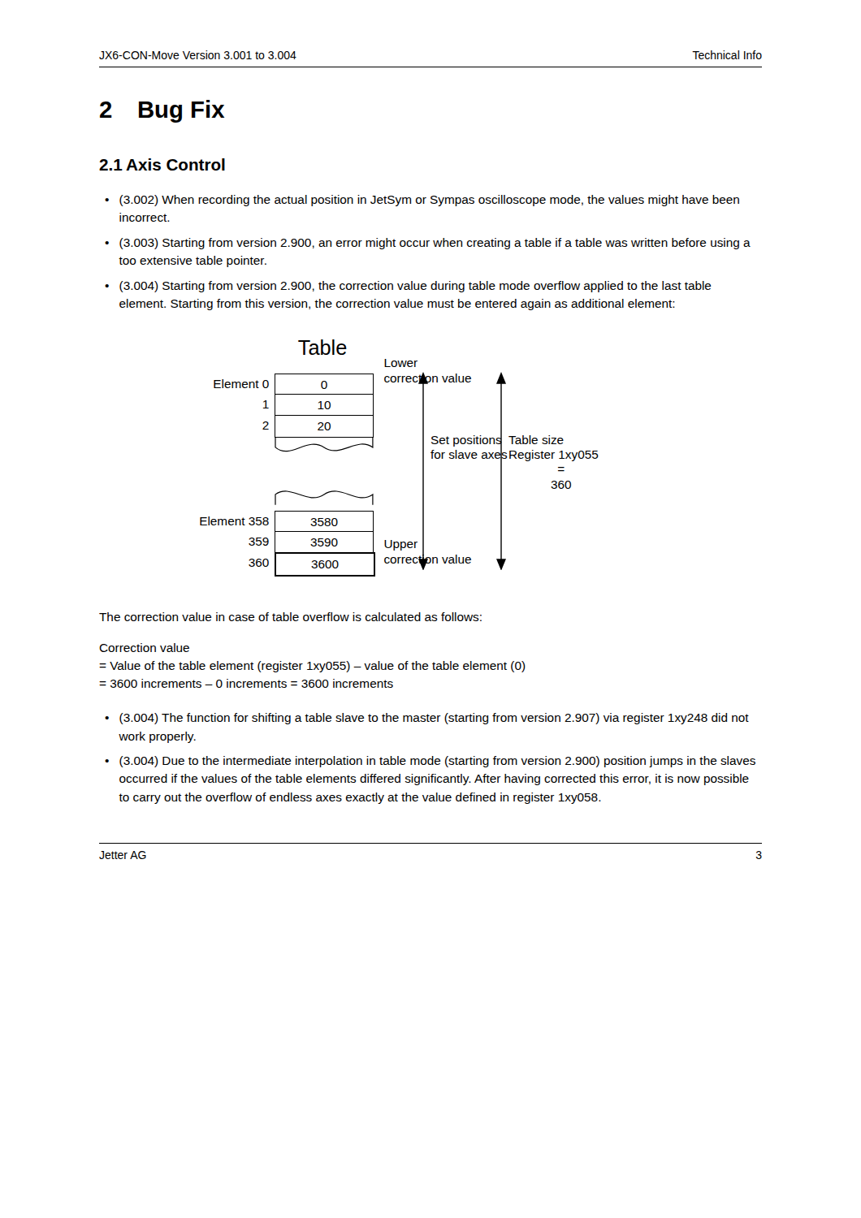JX6-CON-Move Version 3.001 to 3.004 Technical Info
2 Bug Fix
2.1 Axis Control
(3.002) When recording the actual position in JetSym or Sympas oscilloscope mode, the values might have been incorrect.
(3.003) Starting from version 2.900, an error might occur when creating a table if a table was written before using a too extensive table pointer.
(3.004) Starting from version 2.900, the correction value during table mode overflow applied to the last table element. Starting from this version, the correction value must be entered again as additional element:
Table
Element 0
0
1
10
2
20
Element 358
3580
359
3590
360
3600
Lower
correction value
Upper
correction value
Set positions
for slave axes
Table size
Register 1xy055=360
Table structure showing lower and upper correction values, set positions for slave axes and table size register 1xy055 = 360.
The correction value in case of table overflow is calculated as follows:
Correction value
= Value of the table element (register 1xy055) – value of the table element (0)
= 3600 increments – 0 increments = 3600 increments
(3.004) The function for shifting a table slave to the master (starting from version 2.907) via register 1xy248 did not work properly.
(3.004) Due to the intermediate interpolation in table mode (starting from version 2.900) position jumps in the slaves occurred if the values of the table elements differed significantly. After having corrected this error, it is now possible to carry out the overflow of endless axes exactly at the value defined in register 1xy058.
Jetter AG 3